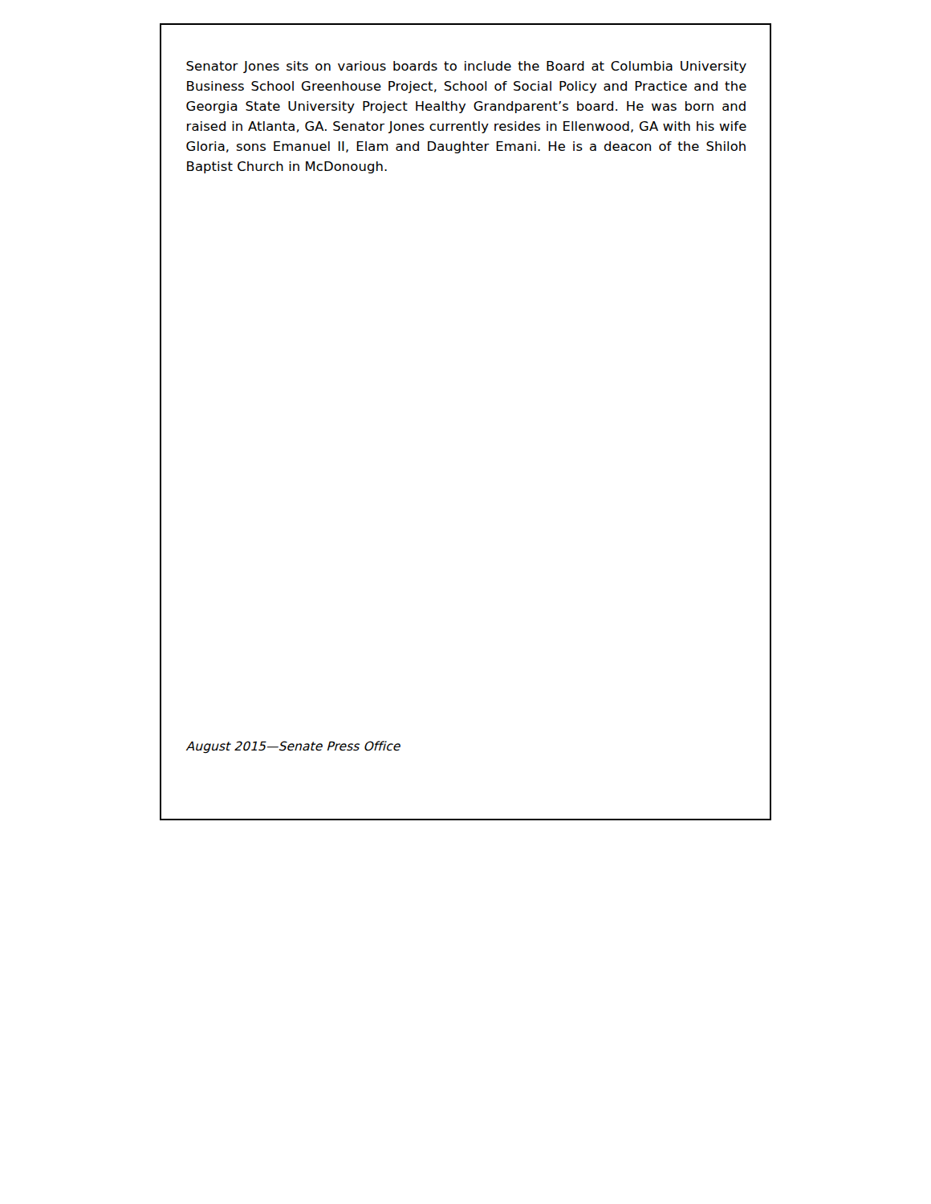Senator Jones sits on various boards to include the Board at Columbia University Business School Greenhouse Project, School of Social Policy and Practice and the Georgia State University Project Healthy Grandparent’s board. He was born and raised in Atlanta, GA. Senator Jones currently resides in Ellenwood, GA with his wife Gloria, sons Emanuel II, Elam and Daughter Emani. He is a deacon of the Shiloh Baptist Church in McDonough.
August 2015—Senate Press Office